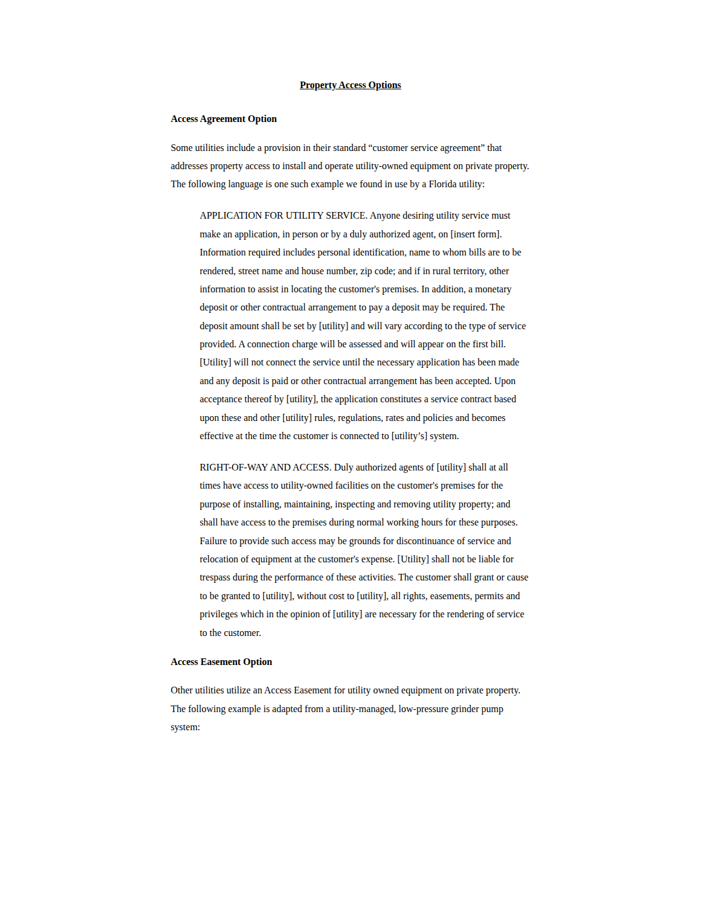Property Access Options
Access Agreement Option
Some utilities include a provision in their standard “customer service agreement” that addresses property access to install and operate utility-owned equipment on private property. The following language is one such example we found in use by a Florida utility:
APPLICATION FOR UTILITY SERVICE. Anyone desiring utility service must make an application, in person or by a duly authorized agent, on [insert form]. Information required includes personal identification, name to whom bills are to be rendered, street name and house number, zip code; and if in rural territory, other information to assist in locating the customer's premises. In addition, a monetary deposit or other contractual arrangement to pay a deposit may be required. The deposit amount shall be set by [utility] and will vary according to the type of service provided. A connection charge will be assessed and will appear on the first bill. [Utility] will not connect the service until the necessary application has been made and any deposit is paid or other contractual arrangement has been accepted. Upon acceptance thereof by [utility], the application constitutes a service contract based upon these and other [utility] rules, regulations, rates and policies and becomes effective at the time the customer is connected to [utility’s] system.
RIGHT-OF-WAY AND ACCESS. Duly authorized agents of [utility] shall at all times have access to utility-owned facilities on the customer's premises for the purpose of installing, maintaining, inspecting and removing utility property; and shall have access to the premises during normal working hours for these purposes. Failure to provide such access may be grounds for discontinuance of service and relocation of equipment at the customer's expense. [Utility] shall not be liable for trespass during the performance of these activities. The customer shall grant or cause to be granted to [utility], without cost to [utility], all rights, easements, permits and privileges which in the opinion of [utility] are necessary for the rendering of service to the customer.
Access Easement Option
Other utilities utilize an Access Easement for utility owned equipment on private property. The following example is adapted from a utility-managed, low-pressure grinder pump system: